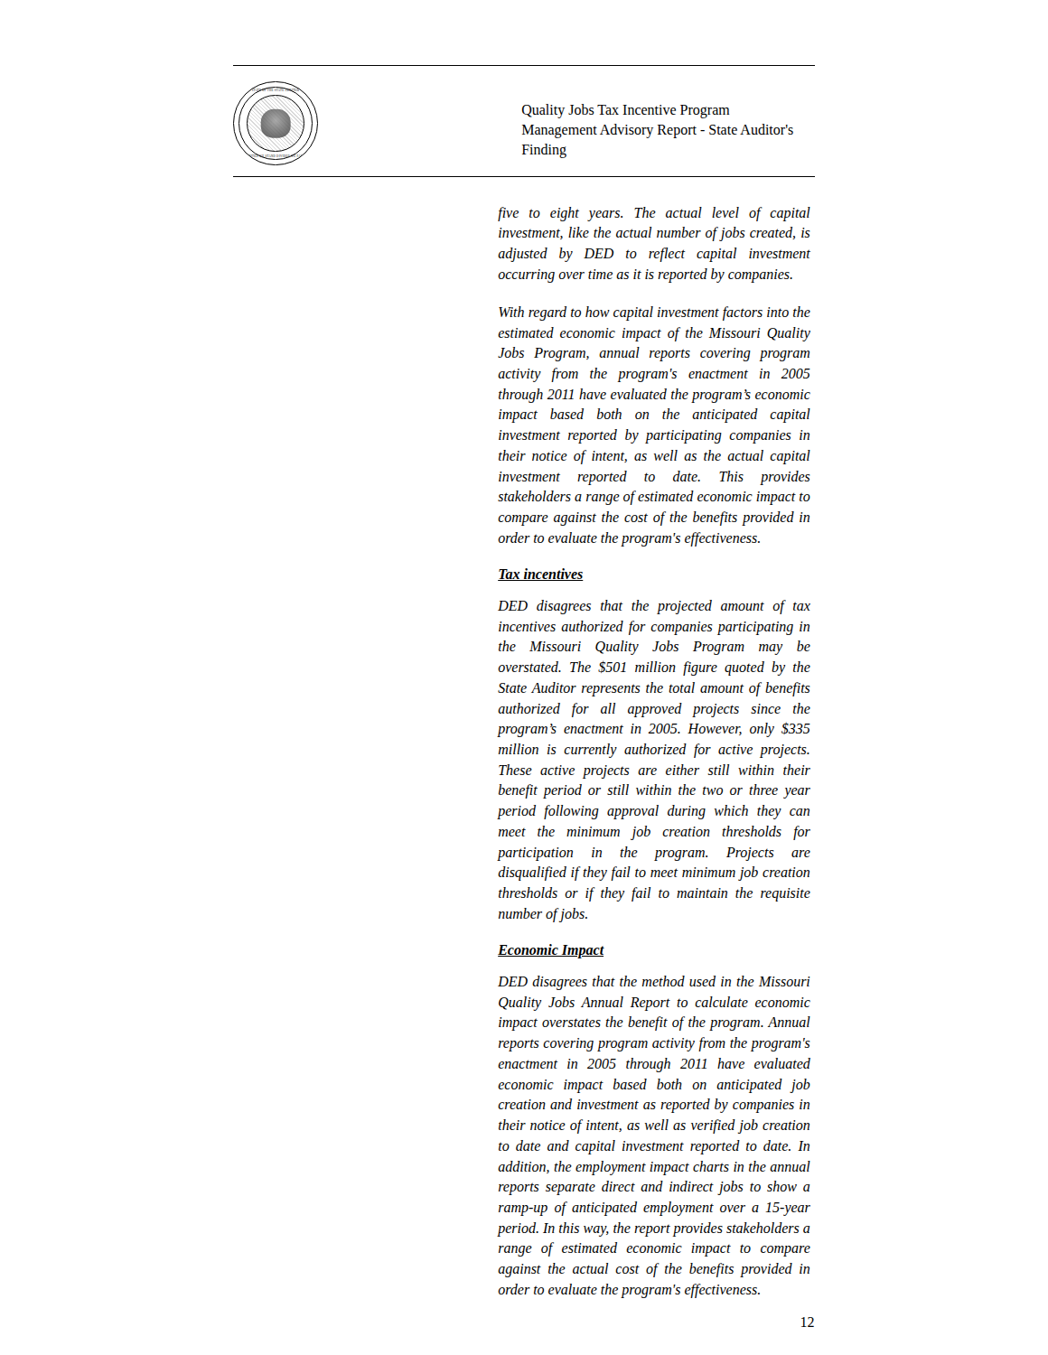STATE OF THE STATE AUDITOR
UNITED WE STAND DIVIDED WE FALL
Quality Jobs Tax Incentive Program
Management Advisory Report - State Auditor's Finding
five to eight years. The actual level of capital investment, like the actual number of jobs created, is adjusted by DED to reflect capital investment occurring over time as it is reported by companies.
With regard to how capital investment factors into the estimated economic impact of the Missouri Quality Jobs Program, annual reports covering program activity from the program's enactment in 2005 through 2011 have evaluated the program’s economic impact based both on the anticipated capital investment reported by participating companies in their notice of intent, as well as the actual capital investment reported to date. This provides stakeholders a range of estimated economic impact to compare against the cost of the benefits provided in order to evaluate the program's effectiveness.
Tax incentives
DED disagrees that the projected amount of tax incentives authorized for companies participating in the Missouri Quality Jobs Program may be overstated. The $501 million figure quoted by the State Auditor represents the total amount of benefits authorized for all approved projects since the program’s enactment in 2005. However, only $335 million is currently authorized for active projects. These active projects are either still within their benefit period or still within the two or three year period following approval during which they can meet the minimum job creation thresholds for participation in the program. Projects are disqualified if they fail to meet minimum job creation thresholds or if they fail to maintain the requisite number of jobs.
Economic Impact
DED disagrees that the method used in the Missouri Quality Jobs Annual Report to calculate economic impact overstates the benefit of the program. Annual reports covering program activity from the program's enactment in 2005 through 2011 have evaluated economic impact based both on anticipated job creation and investment as reported by companies in their notice of intent, as well as verified job creation to date and capital investment reported to date. In addition, the employment impact charts in the annual reports separate direct and indirect jobs to show a ramp-up of anticipated employment over a 15-year period. In this way, the report provides stakeholders a range of estimated economic impact to compare against the actual cost of the benefits provided in order to evaluate the program's effectiveness.
12